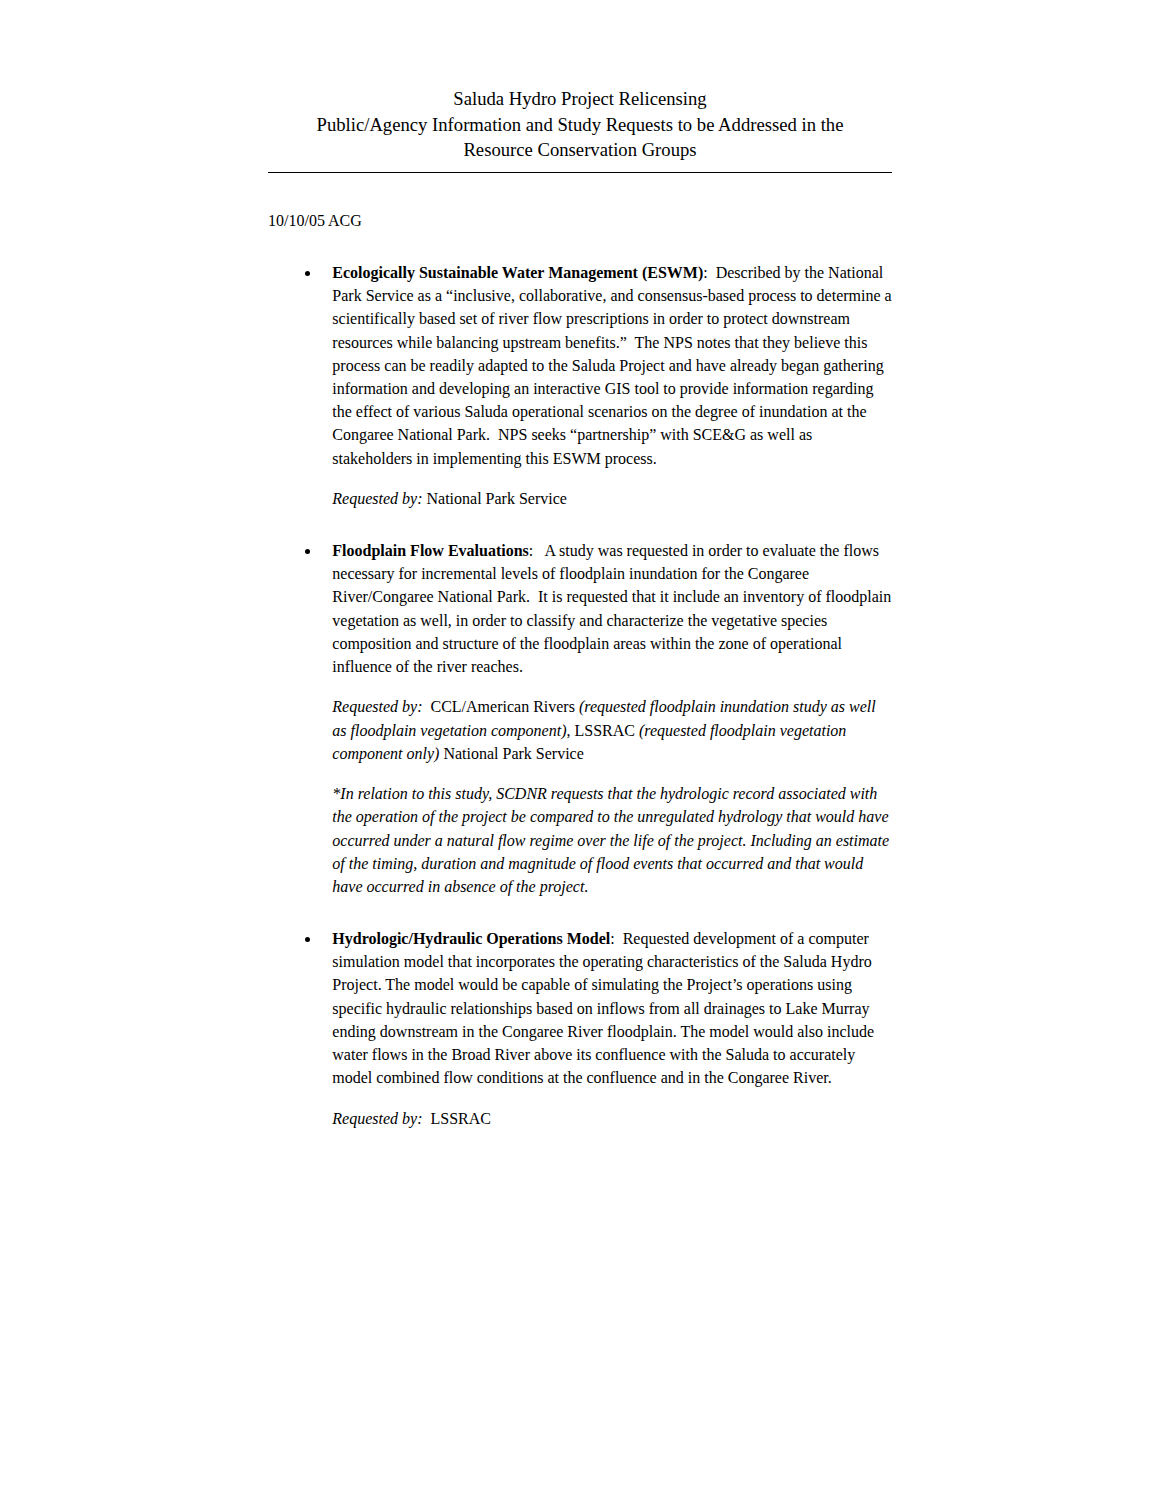Saluda Hydro Project Relicensing
Public/Agency Information and Study Requests to be Addressed in the
Resource Conservation Groups
10/10/05 ACG
Ecologically Sustainable Water Management (ESWM): Described by the National Park Service as a “inclusive, collaborative, and consensus-based process to determine a scientifically based set of river flow prescriptions in order to protect downstream resources while balancing upstream benefits.” The NPS notes that they believe this process can be readily adapted to the Saluda Project and have already began gathering information and developing an interactive GIS tool to provide information regarding the effect of various Saluda operational scenarios on the degree of inundation at the Congaree National Park. NPS seeks “partnership” with SCE&G as well as stakeholders in implementing this ESWM process.
Requested by: National Park Service
Floodplain Flow Evaluations: A study was requested in order to evaluate the flows necessary for incremental levels of floodplain inundation for the Congaree River/Congaree National Park. It is requested that it include an inventory of floodplain vegetation as well, in order to classify and characterize the vegetative species composition and structure of the floodplain areas within the zone of operational influence of the river reaches.
Requested by: CCL/American Rivers (requested floodplain inundation study as well as floodplain vegetation component), LSSRAC (requested floodplain vegetation component only) National Park Service
*In relation to this study, SCDNR requests that the hydrologic record associated with the operation of the project be compared to the unregulated hydrology that would have occurred under a natural flow regime over the life of the project. Including an estimate of the timing, duration and magnitude of flood events that occurred and that would have occurred in absence of the project.
Hydrologic/Hydraulic Operations Model: Requested development of a computer simulation model that incorporates the operating characteristics of the Saluda Hydro Project. The model would be capable of simulating the Project’s operations using specific hydraulic relationships based on inflows from all drainages to Lake Murray ending downstream in the Congaree River floodplain. The model would also include water flows in the Broad River above its confluence with the Saluda to accurately model combined flow conditions at the confluence and in the Congaree River.
Requested by: LSSRAC